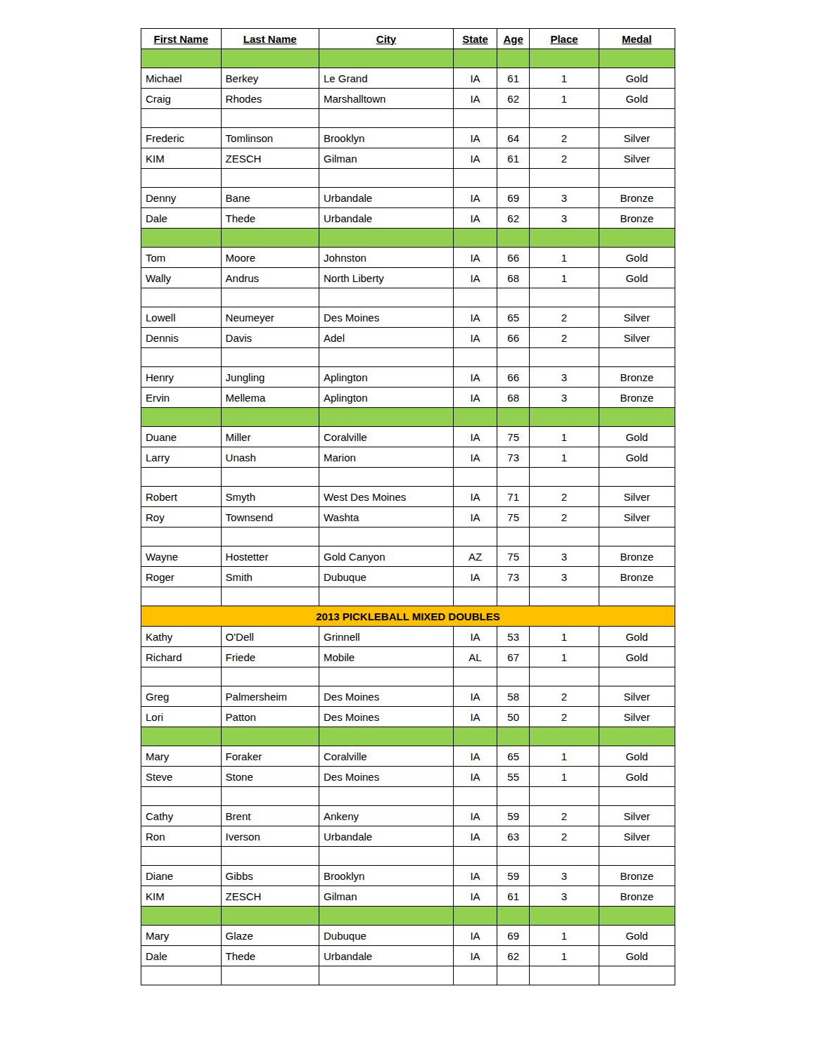| First Name | Last Name | City | State | Age | Place | Medal |
| --- | --- | --- | --- | --- | --- | --- |
| Michael | Berkey | Le Grand | IA | 61 | 1 | Gold |
| Craig | Rhodes | Marshalltown | IA | 62 | 1 | Gold |
| Frederic | Tomlinson | Brooklyn | IA | 64 | 2 | Silver |
| KIM | ZESCH | Gilman | IA | 61 | 2 | Silver |
| Denny | Bane | Urbandale | IA | 69 | 3 | Bronze |
| Dale | Thede | Urbandale | IA | 62 | 3 | Bronze |
| Tom | Moore | Johnston | IA | 66 | 1 | Gold |
| Wally | Andrus | North Liberty | IA | 68 | 1 | Gold |
| Lowell | Neumeyer | Des Moines | IA | 65 | 2 | Silver |
| Dennis | Davis | Adel | IA | 66 | 2 | Silver |
| Henry | Jungling | Aplington | IA | 66 | 3 | Bronze |
| Ervin | Mellema | Aplington | IA | 68 | 3 | Bronze |
| Duane | Miller | Coralville | IA | 75 | 1 | Gold |
| Larry | Unash | Marion | IA | 73 | 1 | Gold |
| Robert | Smyth | West Des Moines | IA | 71 | 2 | Silver |
| Roy | Townsend | Washta | IA | 75 | 2 | Silver |
| Wayne | Hostetter | Gold Canyon | AZ | 75 | 3 | Bronze |
| Roger | Smith | Dubuque | IA | 73 | 3 | Bronze |
| 2013 PICKLEBALL MIXED DOUBLES |
| Kathy | O'Dell | Grinnell | IA | 53 | 1 | Gold |
| Richard | Friede | Mobile | AL | 67 | 1 | Gold |
| Greg | Palmersheim | Des Moines | IA | 58 | 2 | Silver |
| Lori | Patton | Des Moines | IA | 50 | 2 | Silver |
| Mary | Foraker | Coralville | IA | 65 | 1 | Gold |
| Steve | Stone | Des Moines | IA | 55 | 1 | Gold |
| Cathy | Brent | Ankeny | IA | 59 | 2 | Silver |
| Ron | Iverson | Urbandale | IA | 63 | 2 | Silver |
| Diane | Gibbs | Brooklyn | IA | 59 | 3 | Bronze |
| KIM | ZESCH | Gilman | IA | 61 | 3 | Bronze |
| Mary | Glaze | Dubuque | IA | 69 | 1 | Gold |
| Dale | Thede | Urbandale | IA | 62 | 1 | Gold |